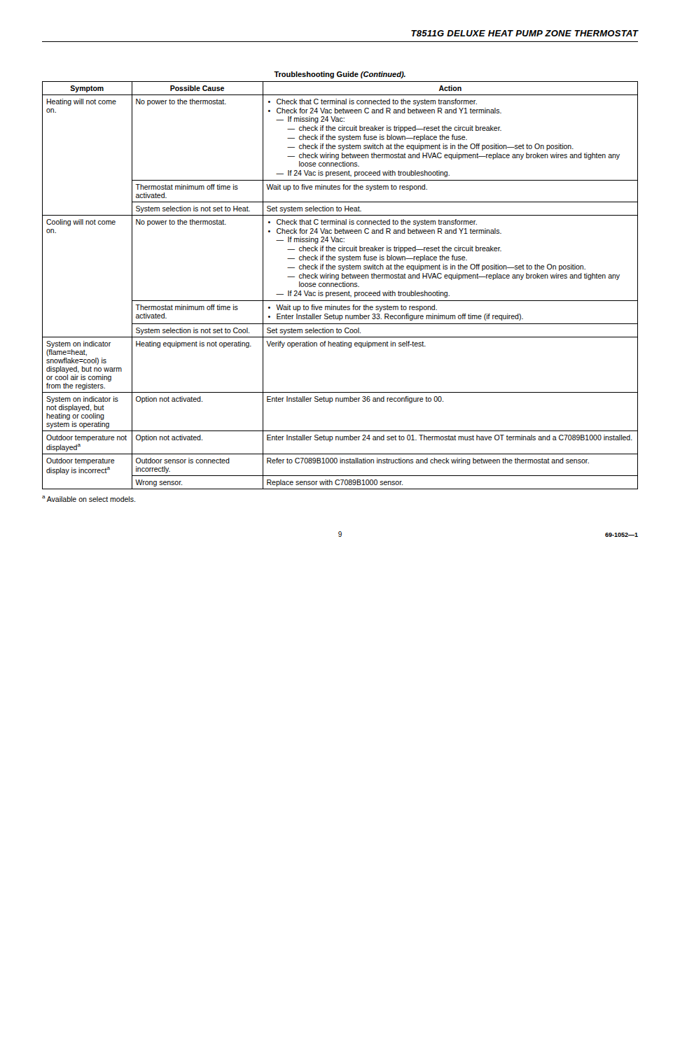T8511G DELUXE HEAT PUMP ZONE THERMOSTAT
Troubleshooting Guide (Continued).
| Symptom | Possible Cause | Action |
| --- | --- | --- |
| Heating will not come on. | No power to the thermostat. | Check that C terminal is connected to the system transformer. Check for 24 Vac between C and R and between R and Y1 terminals. If missing 24 Vac: check if the circuit breaker is tripped—reset the circuit breaker. check if the system fuse is blown—replace the fuse. check if the system switch at the equipment is in the Off position—set to On position. check wiring between thermostat and HVAC equipment—replace any broken wires and tighten any loose connections. If 24 Vac is present, proceed with troubleshooting. |
| Thermostat minimum off time is activated. | Wait up to five minutes for the system to respond. |
| System selection is not set to Heat. | Set system selection to Heat. |
| Cooling will not come on. | No power to the thermostat. | Check that C terminal is connected to the system transformer. Check for 24 Vac between C and R and between R and Y1 terminals. If missing 24 Vac: check if the circuit breaker is tripped—reset the circuit breaker. check if the system fuse is blown—replace the fuse. check if the system switch at the equipment is in the Off position—set to the On position. check wiring between thermostat and HVAC equipment—replace any broken wires and tighten any loose connections. If 24 Vac is present, proceed with troubleshooting. |
| Thermostat minimum off time is activated. | Wait up to five minutes for the system to respond. Enter Installer Setup number 33. Reconfigure minimum off time (if required). |
| System selection is not set to Cool. | Set system selection to Cool. |
| System on indicator (flame=heat, snowflake=cool) is displayed, but no warm or cool air is coming from the registers. | Heating equipment is not operating. | Verify operation of heating equipment in self-test. |
| System on indicator is not displayed, but heating or cooling system is operating | Option not activated. | Enter Installer Setup number 36 and reconfigure to 00. |
| Outdoor temperature not displayed a | Option not activated. | Enter Installer Setup number 24 and set to 01. Thermostat must have OT terminals and a C7089B1000 installed. |
| Outdoor temperature display is incorrect a | Outdoor sensor is connected incorrectly. | Refer to C7089B1000 installation instructions and check wiring between the thermostat and sensor. |
| Wrong sensor. | Replace sensor with C7089B1000 sensor. |
a Available on select models.
9
69-1052—1